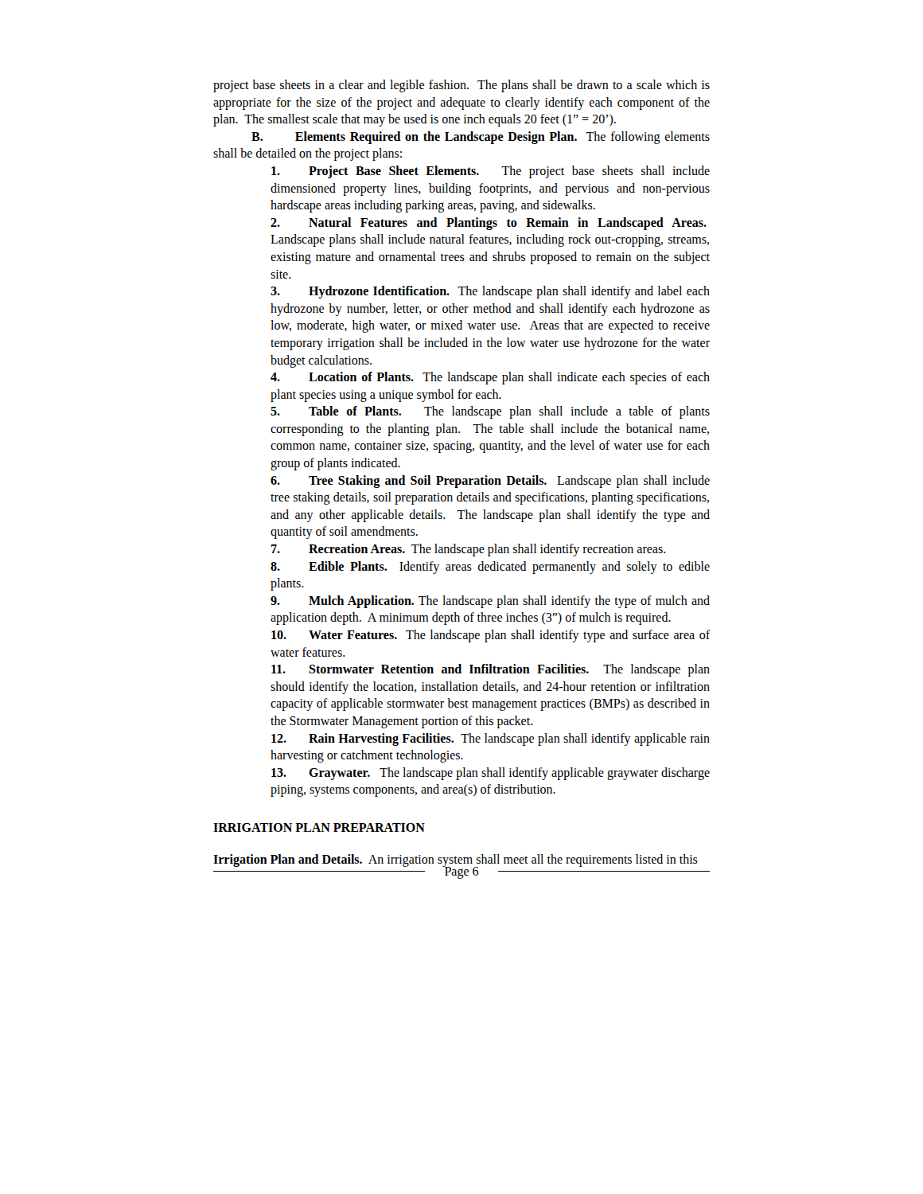project base sheets in a clear and legible fashion. The plans shall be drawn to a scale which is appropriate for the size of the project and adequate to clearly identify each component of the plan. The smallest scale that may be used is one inch equals 20 feet (1” = 20’).
B. Elements Required on the Landscape Design Plan. The following elements shall be detailed on the project plans:
1. Project Base Sheet Elements. The project base sheets shall include dimensioned property lines, building footprints, and pervious and non-pervious hardscape areas including parking areas, paving, and sidewalks.
2. Natural Features and Plantings to Remain in Landscaped Areas. Landscape plans shall include natural features, including rock out-cropping, streams, existing mature and ornamental trees and shrubs proposed to remain on the subject site.
3. Hydrozone Identification. The landscape plan shall identify and label each hydrozone by number, letter, or other method and shall identify each hydrozone as low, moderate, high water, or mixed water use. Areas that are expected to receive temporary irrigation shall be included in the low water use hydrozone for the water budget calculations.
4. Location of Plants. The landscape plan shall indicate each species of each plant species using a unique symbol for each.
5. Table of Plants. The landscape plan shall include a table of plants corresponding to the planting plan. The table shall include the botanical name, common name, container size, spacing, quantity, and the level of water use for each group of plants indicated.
6. Tree Staking and Soil Preparation Details. Landscape plan shall include tree staking details, soil preparation details and specifications, planting specifications, and any other applicable details. The landscape plan shall identify the type and quantity of soil amendments.
7. Recreation Areas. The landscape plan shall identify recreation areas.
8. Edible Plants. Identify areas dedicated permanently and solely to edible plants.
9. Mulch Application. The landscape plan shall identify the type of mulch and application depth. A minimum depth of three inches (3”) of mulch is required.
10. Water Features. The landscape plan shall identify type and surface area of water features.
11. Stormwater Retention and Infiltration Facilities. The landscape plan should identify the location, installation details, and 24-hour retention or infiltration capacity of applicable stormwater best management practices (BMPs) as described in the Stormwater Management portion of this packet.
12. Rain Harvesting Facilities. The landscape plan shall identify applicable rain harvesting or catchment technologies.
13. Graywater. The landscape plan shall identify applicable graywater discharge piping, systems components, and area(s) of distribution.
IRRIGATION PLAN PREPARATION
Irrigation Plan and Details. An irrigation system shall meet all the requirements listed in this
Page 6